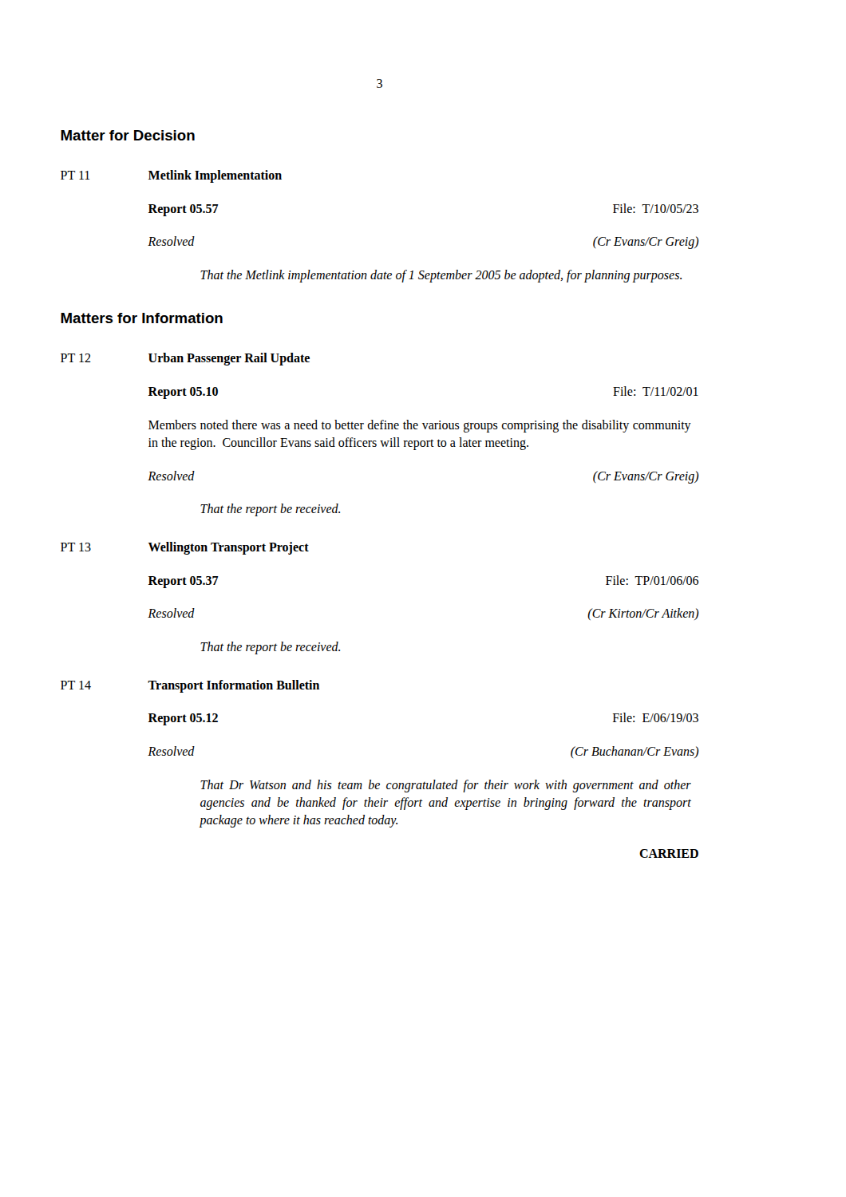3
Matter for Decision
PT 11
Metlink Implementation
Report 05.57
File: T/10/05/23
Resolved
(Cr Evans/Cr Greig)
That the Metlink implementation date of 1 September 2005 be adopted, for planning purposes.
Matters for Information
PT 12
Urban Passenger Rail Update
Report 05.10
File: T/11/02/01
Members noted there was a need to better define the various groups comprising the disability community in the region. Councillor Evans said officers will report to a later meeting.
Resolved
(Cr Evans/Cr Greig)
That the report be received.
PT 13
Wellington Transport Project
Report 05.37
File: TP/01/06/06
Resolved
(Cr Kirton/Cr Aitken)
That the report be received.
PT 14
Transport Information Bulletin
Report 05.12
File: E/06/19/03
Resolved
(Cr Buchanan/Cr Evans)
That Dr Watson and his team be congratulated for their work with government and other agencies and be thanked for their effort and expertise in bringing forward the transport package to where it has reached today.
CARRIED